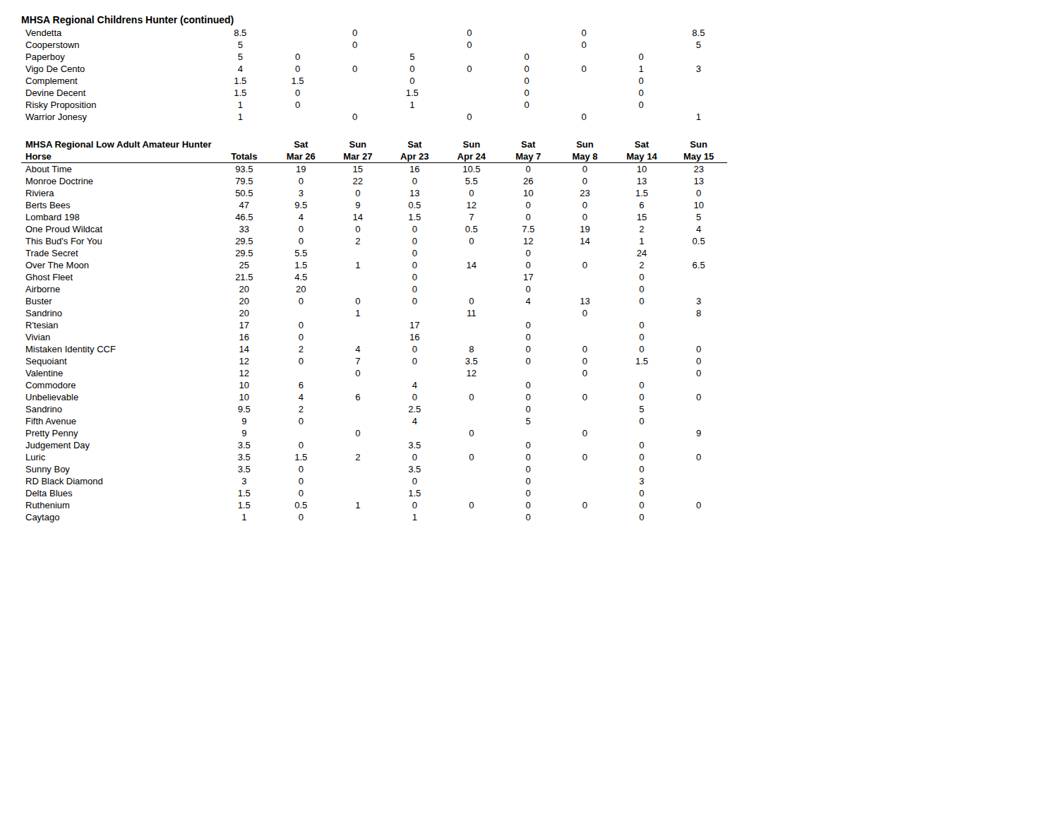MHSA Regional Childrens Hunter (continued)
| Vendetta | 8.5 | | 0 | | 0 | | 0 | | 8.5 |
| Cooperstown | 5 | | 0 | | 0 | | 0 | | 5 |
| Paperboy | 5 | 0 | | 5 | | 0 | | 0 | |
| Vigo De Cento | 4 | 0 | 0 | 0 | 0 | 0 | 0 | 1 | 3 |
| Complement | 1.5 | 1.5 | | 0 | | 0 | | 0 | |
| Devine Decent | 1.5 | 0 | | 1.5 | | 0 | | 0 | |
| Risky Proposition | 1 | 0 | | 1 | | 0 | | 0 | |
| Warrior Jonesy | 1 | | 0 | | 0 | | 0 | | 1 |
| MHSA Regional Low Adult Amateur Hunter | | Sat | Sun | Sat | Sun | Sat | Sun | Sat | Sun |
| Horse | Totals | Mar 26 | Mar 27 | Apr 23 | Apr 24 | May 7 | May 8 | May 14 | May 15 |
| About Time | 93.5 | 19 | 15 | 16 | 10.5 | 0 | 0 | 10 | 23 |
| Monroe Doctrine | 79.5 | 0 | 22 | 0 | 5.5 | 26 | 0 | 13 | 13 |
| Riviera | 50.5 | 3 | 0 | 13 | 0 | 10 | 23 | 1.5 | 0 |
| Berts Bees | 47 | 9.5 | 9 | 0.5 | 12 | 0 | 0 | 6 | 10 |
| Lombard 198 | 46.5 | 4 | 14 | 1.5 | 7 | 0 | 0 | 15 | 5 |
| One Proud Wildcat | 33 | 0 | 0 | 0 | 0.5 | 7.5 | 19 | 2 | 4 |
| This Bud's For You | 29.5 | 0 | 2 | 0 | 0 | 12 | 14 | 1 | 0.5 |
| Trade Secret | 29.5 | 5.5 | | 0 | | 0 | | 24 | |
| Over The Moon | 25 | 1.5 | 1 | 0 | 14 | 0 | 0 | 2 | 6.5 |
| Ghost Fleet | 21.5 | 4.5 | | 0 | | 17 | | 0 | |
| Airborne | 20 | 20 | | 0 | | 0 | | 0 | |
| Buster | 20 | 0 | 0 | 0 | 0 | 4 | 13 | 0 | 3 |
| Sandrino | 20 | | 1 | | 11 | | 0 | | 8 |
| R'tesian | 17 | 0 | | 17 | | 0 | | 0 | |
| Vivian | 16 | 0 | | 16 | | 0 | | 0 | |
| Mistaken Identity CCF | 14 | 2 | 4 | 0 | 8 | 0 | 0 | 0 | 0 |
| Sequoiant | 12 | 0 | 7 | 0 | 3.5 | 0 | 0 | 1.5 | 0 |
| Valentine | 12 | | 0 | | 12 | | 0 | | 0 |
| Commodore | 10 | 6 | | 4 | | 0 | | 0 | |
| Unbelievable | 10 | 4 | 6 | 0 | 0 | 0 | 0 | 0 | 0 |
| Sandrino | 9.5 | 2 | | 2.5 | | 0 | | 5 | |
| Fifth Avenue | 9 | 0 | | 4 | | 5 | | 0 | |
| Pretty Penny | 9 | | 0 | | 0 | | 0 | | 9 |
| Judgement Day | 3.5 | 0 | | 3.5 | | 0 | | 0 | |
| Luric | 3.5 | 1.5 | 2 | 0 | 0 | 0 | 0 | 0 | 0 |
| Sunny Boy | 3.5 | 0 | | 3.5 | | 0 | | 0 | |
| RD Black Diamond | 3 | 0 | | 0 | | 0 | | 3 | |
| Delta Blues | 1.5 | 0 | | 1.5 | | 0 | | 0 | |
| Ruthenium | 1.5 | 0.5 | 1 | 0 | 0 | 0 | 0 | 0 | 0 |
| Caytago | 1 | 0 | | 1 | | 0 | | 0 | |